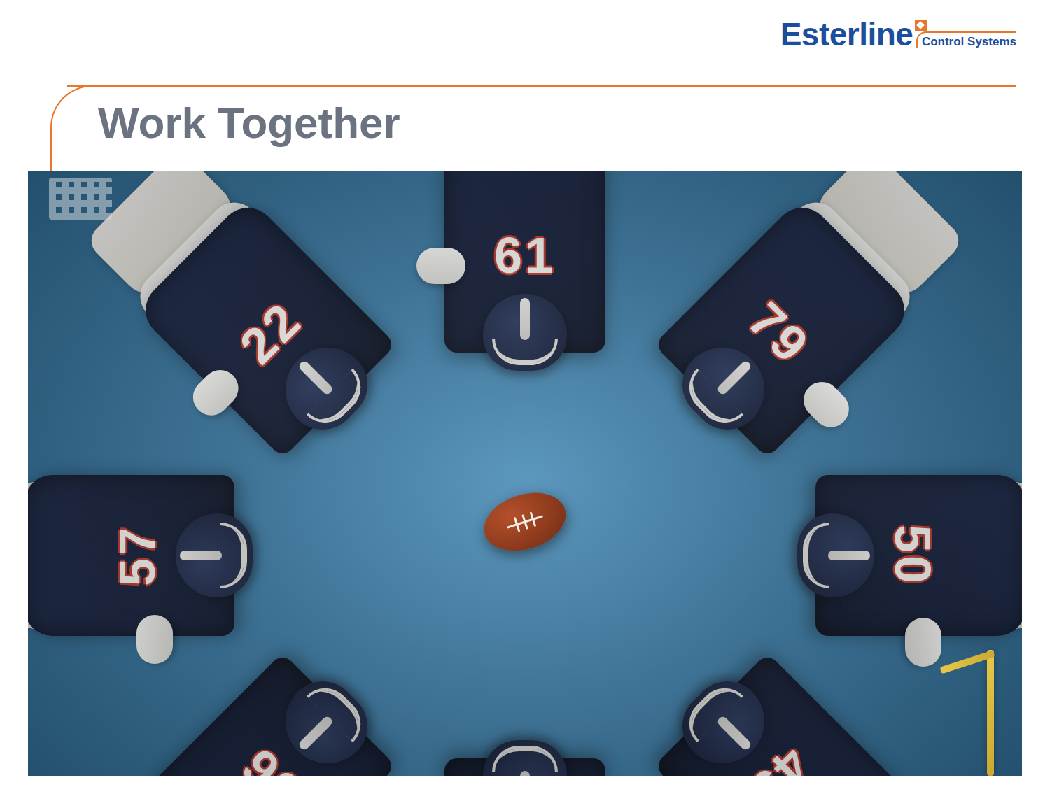Esterline
Control Systems
Work Together
61
79
50
45
58
66
57
22
Football players in a huddle viewed from below, with a football held in the centre of the circle.